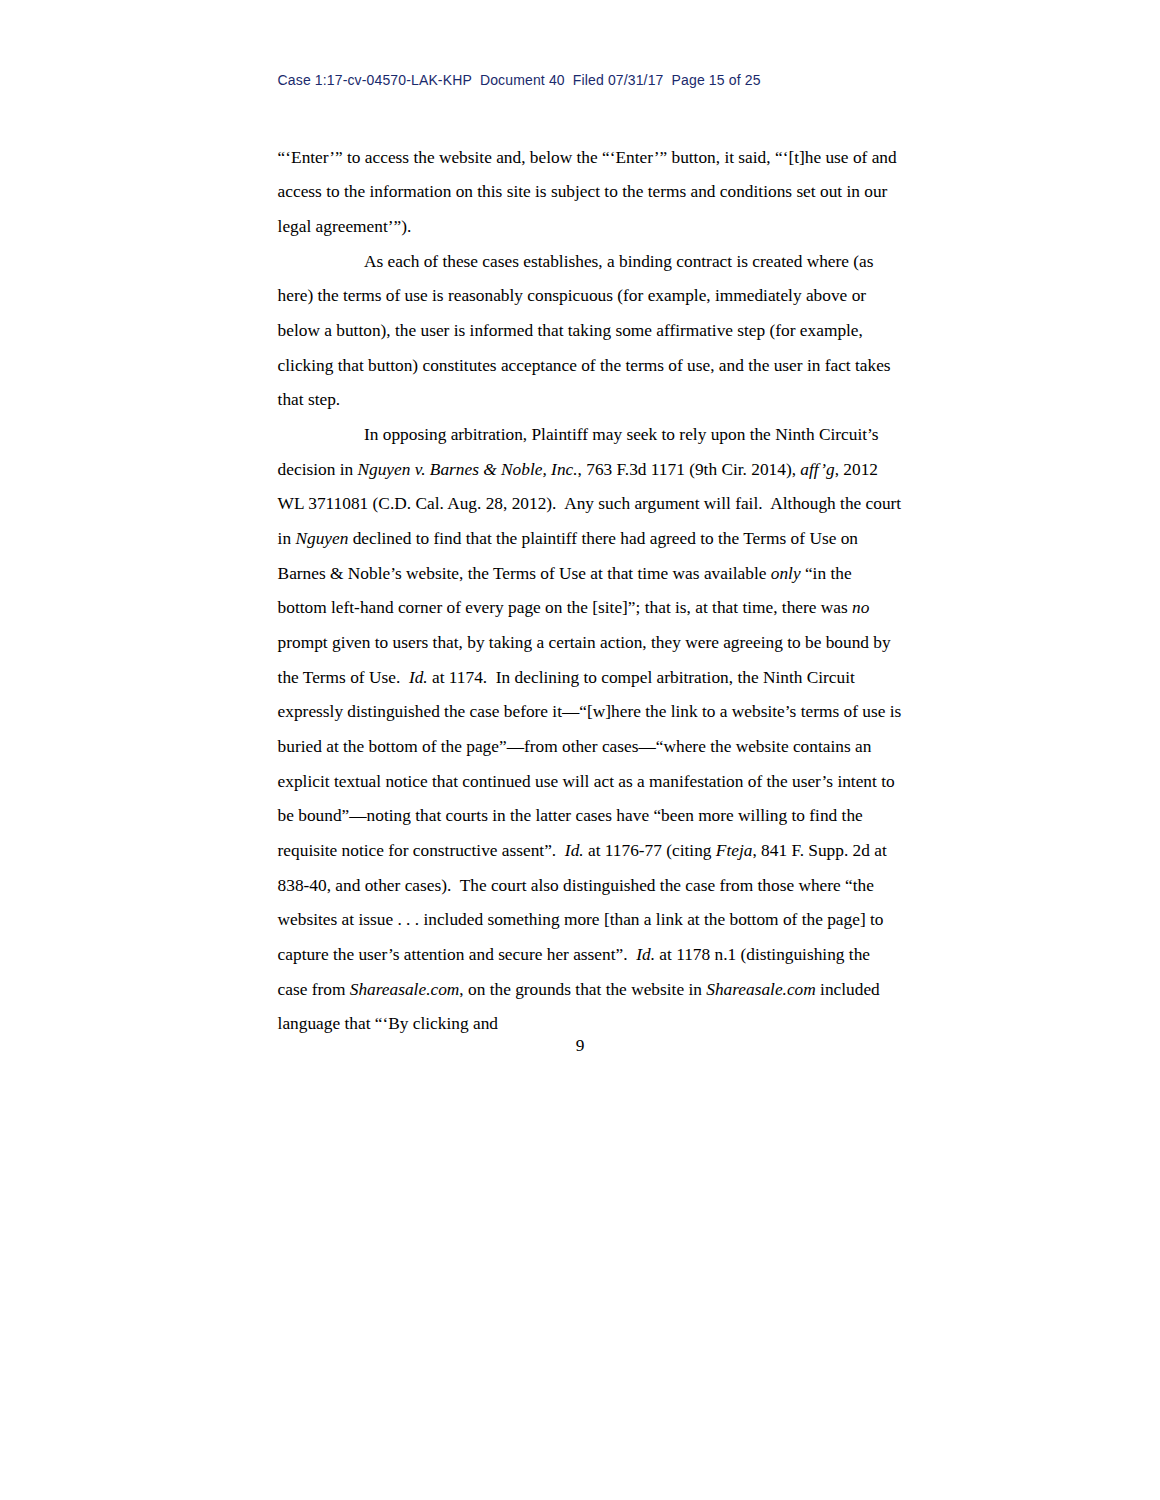Case 1:17-cv-04570-LAK-KHP Document 40 Filed 07/31/17 Page 15 of 25
“‘Enter’” to access the website and, below the “‘Enter’” button, it said, “‘[t]he use of and access to the information on this site is subject to the terms and conditions set out in our legal agreement’”).
As each of these cases establishes, a binding contract is created where (as here) the terms of use is reasonably conspicuous (for example, immediately above or below a button), the user is informed that taking some affirmative step (for example, clicking that button) constitutes acceptance of the terms of use, and the user in fact takes that step.
In opposing arbitration, Plaintiff may seek to rely upon the Ninth Circuit’s decision in Nguyen v. Barnes & Noble, Inc., 763 F.3d 1171 (9th Cir. 2014), aff’g, 2012 WL 3711081 (C.D. Cal. Aug. 28, 2012). Any such argument will fail. Although the court in Nguyen declined to find that the plaintiff there had agreed to the Terms of Use on Barnes & Noble’s website, the Terms of Use at that time was available only “in the bottom left-hand corner of every page on the [site]”; that is, at that time, there was no prompt given to users that, by taking a certain action, they were agreeing to be bound by the Terms of Use. Id. at 1174. In declining to compel arbitration, the Ninth Circuit expressly distinguished the case before it—“[w]here the link to a website’s terms of use is buried at the bottom of the page”—from other cases—“where the website contains an explicit textual notice that continued use will act as a manifestation of the user’s intent to be bound”—noting that courts in the latter cases have “been more willing to find the requisite notice for constructive assent”. Id. at 1176-77 (citing Fteja, 841 F. Supp. 2d at 838-40, and other cases). The court also distinguished the case from those where “the websites at issue . . . included something more [than a link at the bottom of the page] to capture the user’s attention and secure her assent”. Id. at 1178 n.1 (distinguishing the case from Shareasale.com, on the grounds that the website in Shareasale.com included language that “‘By clicking and
9